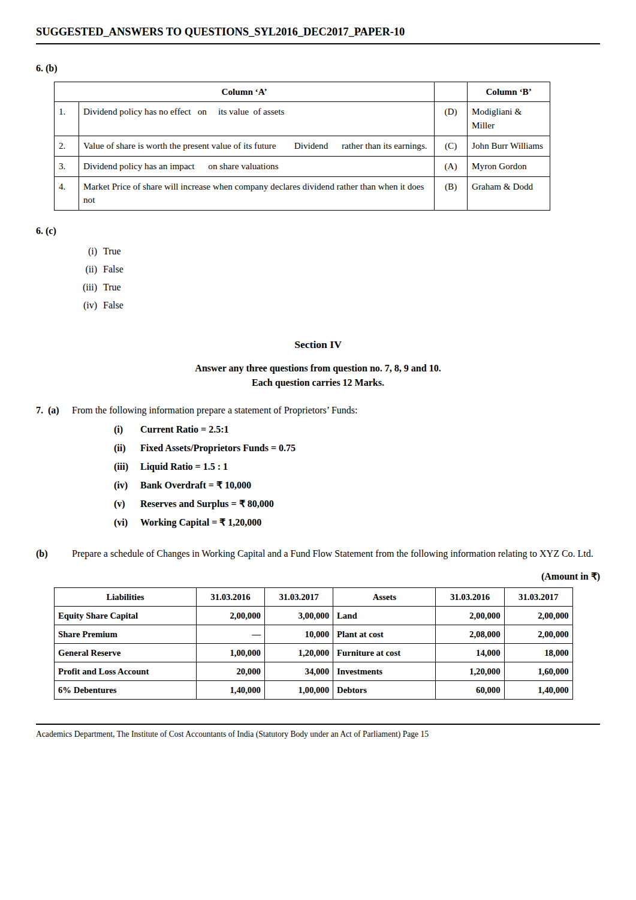SUGGESTED_ANSWERS TO QUESTIONS_SYL2016_DEC2017_PAPER-10
6. (b)
| Column ‘A’ | | Column ‘B’ |
| --- | --- | --- |
| 1. | Dividend policy has no effect on its value of assets | (D) | Modigliani & Miller |
| 2. | Value of share is worth the present value of its future Dividend rather than its earnings. | (C) | John Burr Williams |
| 3. | Dividend policy has an impact on share valuations | (A) | Myron Gordon |
| 4. | Market Price of share will increase when company declares dividend rather than when it does not | (B) | Graham & Dodd |
6. (c)
(i) True
(ii) False
(iii) True
(iv) False
Section IV
Answer any three questions from question no. 7, 8, 9 and 10.
Each question carries 12 Marks.
7. (a)
From the following information prepare a statement of Proprietors’ Funds:
(i) Current Ratio = 2.5:1
(ii) Fixed Assets/Proprietors Funds = 0.75
(iii) Liquid Ratio = 1.5 : 1
(iv) Bank Overdraft = ₹ 10,000
(v) Reserves and Surplus = ₹ 80,000
(vi) Working Capital = ₹ 1,20,000
(b)
Prepare a schedule of Changes in Working Capital and a Fund Flow Statement from the following information relating to XYZ Co. Ltd.
(Amount in ₹)
| Liabilities | 31.03.2016 | 31.03.2017 | Assets | 31.03.2016 | 31.03.2017 |
| --- | --- | --- | --- | --- | --- |
| Equity Share Capital | 2,00,000 | 3,00,000 | Land | 2,00,000 | 2,00,000 |
| Share Premium | — | 10,000 | Plant at cost | 2,08,000 | 2,00,000 |
| General Reserve | 1,00,000 | 1,20,000 | Furniture at cost | 14,000 | 18,000 |
| Profit and Loss Account | 20,000 | 34,000 | Investments | 1,20,000 | 1,60,000 |
| 6% Debentures | 1,40,000 | 1,00,000 | Debtors | 60,000 | 1,40,000 |
Academics Department, The Institute of Cost Accountants of India (Statutory Body under an Act of Parliament) Page 15